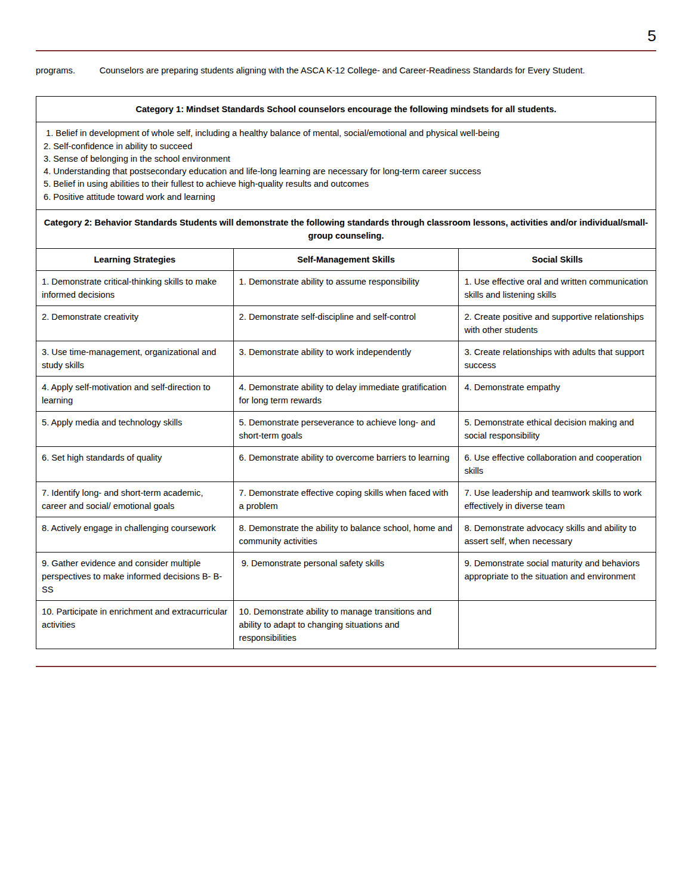5
programs. Counselors are preparing students aligning with the ASCA K-12 College- and Career-Readiness Standards for Every Student.
| Category 1: Mindset Standards School counselors encourage the following mindsets for all students. |
| 1. Belief in development of whole self, including a healthy balance of mental, social/emotional and physical well-being 2. Self-confidence in ability to succeed 3. Sense of belonging in the school environment 4. Understanding that postsecondary education and life-long learning are necessary for long-term career success 5. Belief in using abilities to their fullest to achieve high-quality results and outcomes 6. Positive attitude toward work and learning |
| Category 2: Behavior Standards Students will demonstrate the following standards through classroom lessons, activities and/or individual/small-group counseling. |
| Learning Strategies | Self-Management Skills | Social Skills |
| 1. Demonstrate critical-thinking skills to make informed decisions | 1. Demonstrate ability to assume responsibility | 1. Use effective oral and written communication skills and listening skills |
| 2. Demonstrate creativity | 2. Demonstrate self-discipline and self-control | 2. Create positive and supportive relationships with other students |
| 3. Use time-management, organizational and study skills | 3. Demonstrate ability to work independently | 3. Create relationships with adults that support success |
| 4. Apply self-motivation and self-direction to learning | 4. Demonstrate ability to delay immediate gratification for long term rewards | 4. Demonstrate empathy |
| 5. Apply media and technology skills | 5. Demonstrate perseverance to achieve long- and short-term goals | 5. Demonstrate ethical decision making and social responsibility |
| 6. Set high standards of quality | 6. Demonstrate ability to overcome barriers to learning | 6. Use effective collaboration and cooperation skills |
| 7. Identify long- and short-term academic, career and social/ emotional goals | 7. Demonstrate effective coping skills when faced with a problem | 7. Use leadership and teamwork skills to work effectively in diverse team |
| 8. Actively engage in challenging coursework | 8. Demonstrate the ability to balance school, home and community activities | 8. Demonstrate advocacy skills and ability to assert self, when necessary |
| 9. Gather evidence and consider multiple perspectives to make informed decisions B- B-SS | 9. Demonstrate personal safety skills | 9. Demonstrate social maturity and behaviors appropriate to the situation and environment |
| 10. Participate in enrichment and extracurricular activities | 10. Demonstrate ability to manage transitions and ability to adapt to changing situations and responsibilities | |